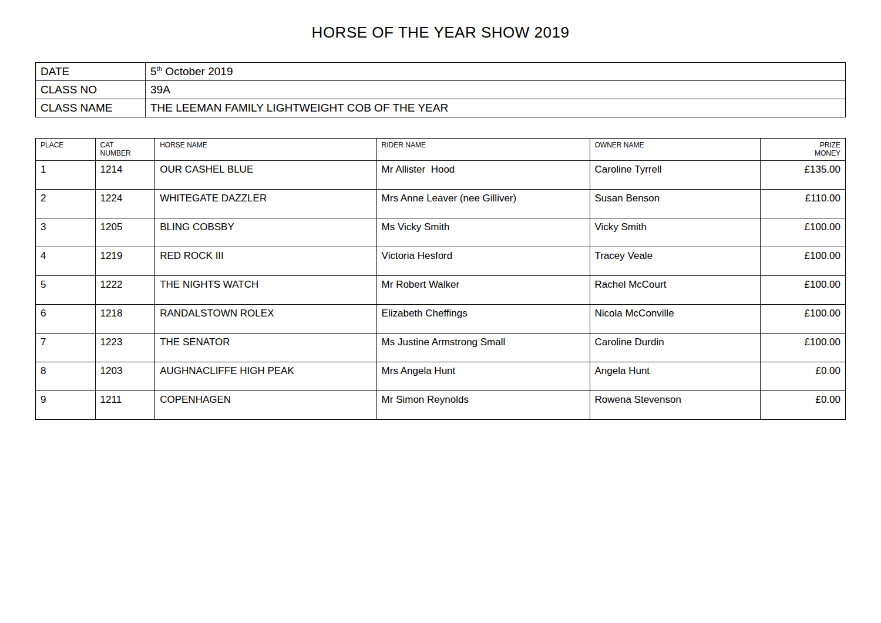HORSE OF THE YEAR SHOW 2019
| DATE | 5 th October 2019 |
| CLASS NO | 39A |
| CLASS NAME | THE LEEMAN FAMILY LIGHTWEIGHT COB OF THE YEAR |
| PLACE | CAT NUMBER | HORSE NAME | RIDER NAME | OWNER NAME | PRIZE MONEY |
| --- | --- | --- | --- | --- | --- |
| 1 | 1214 | OUR CASHEL BLUE | Mr Allister Hood | Caroline Tyrrell | £135.00 |
| 2 | 1224 | WHITEGATE DAZZLER | Mrs Anne Leaver (nee Gilliver) | Susan Benson | £110.00 |
| 3 | 1205 | BLING COBSBY | Ms Vicky Smith | Vicky Smith | £100.00 |
| 4 | 1219 | RED ROCK III | Victoria Hesford | Tracey Veale | £100.00 |
| 5 | 1222 | THE NIGHTS WATCH | Mr Robert Walker | Rachel McCourt | £100.00 |
| 6 | 1218 | RANDALSTOWN ROLEX | Elizabeth Cheffings | Nicola McConville | £100.00 |
| 7 | 1223 | THE SENATOR | Ms Justine Armstrong Small | Caroline Durdin | £100.00 |
| 8 | 1203 | AUGHNACLIFFE HIGH PEAK | Mrs Angela Hunt | Angela Hunt | £0.00 |
| 9 | 1211 | COPENHAGEN | Mr Simon Reynolds | Rowena Stevenson | £0.00 |